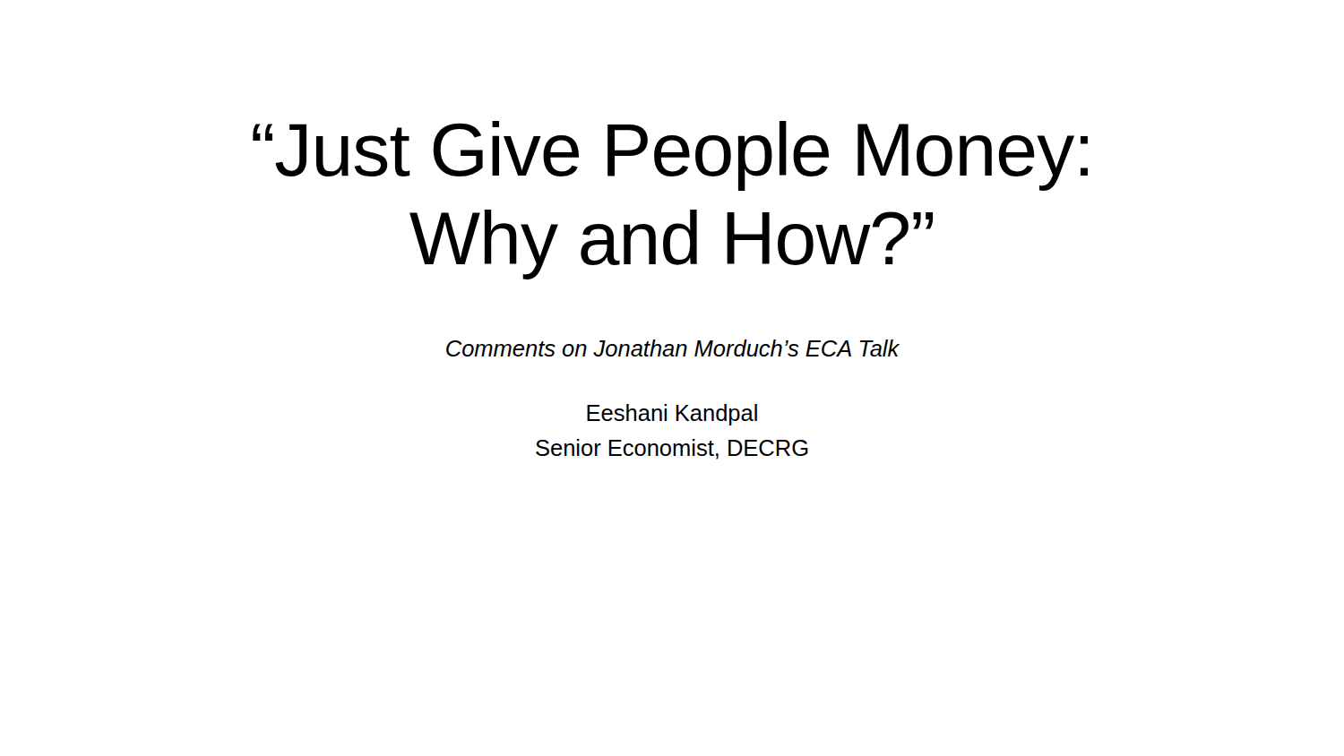“Just Give People Money:
Why and How?”
Comments on Jonathan Morduch’s ECA Talk
Eeshani Kandpal
Senior Economist, DECRG